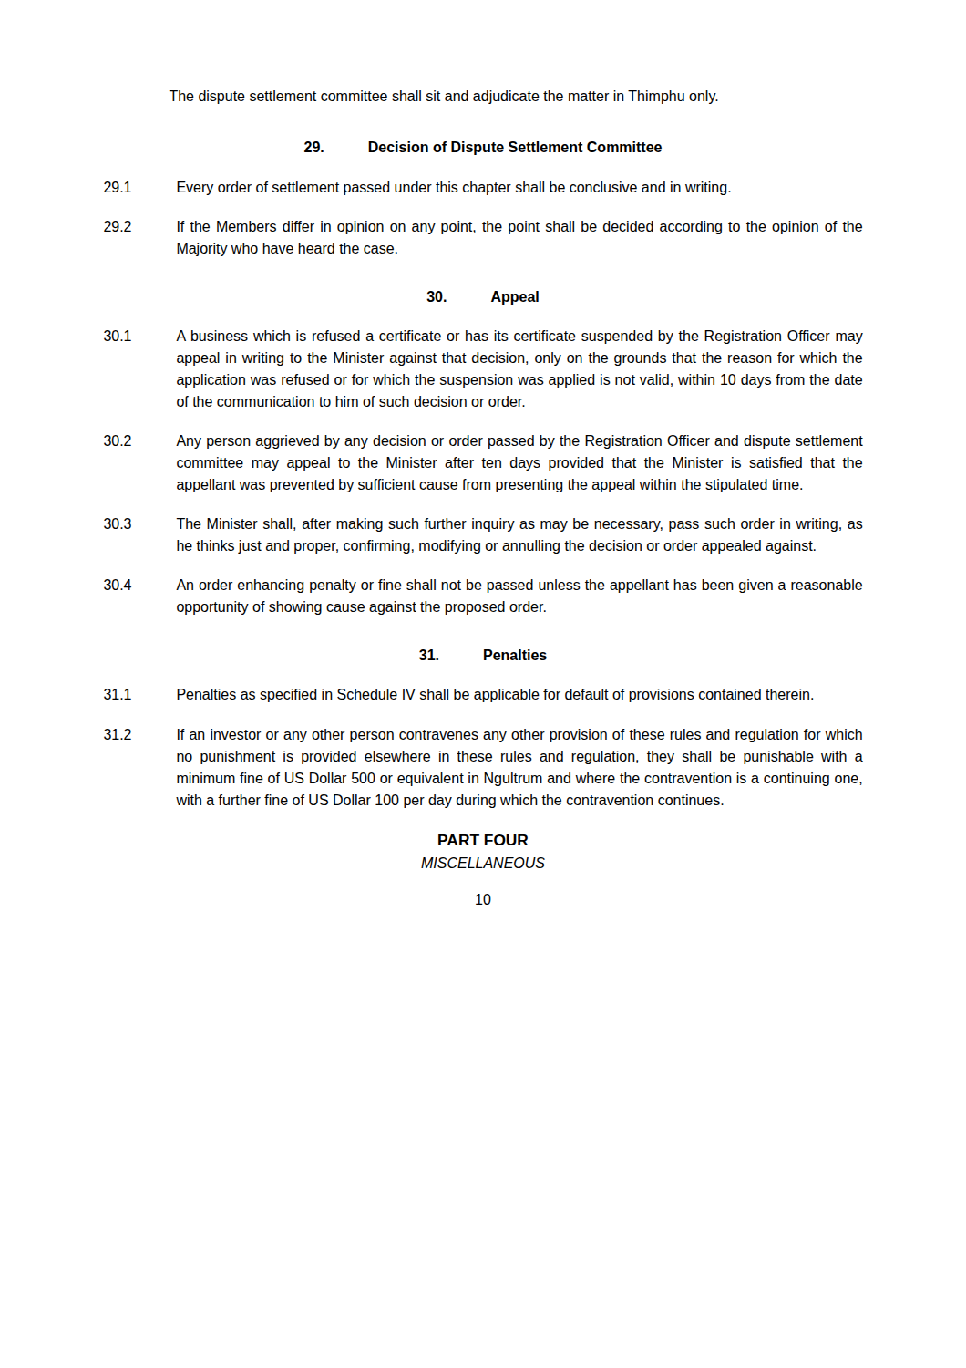The dispute settlement committee shall sit and adjudicate the matter in Thimphu only.
29. Decision of Dispute Settlement Committee
29.1
Every order of settlement passed under this chapter shall be conclusive and in writing.
29.2
If the Members differ in opinion on any point, the point shall be decided according to the opinion of the Majority who have heard the case.
30. Appeal
30.1
A business which is refused a certificate or has its certificate suspended by the Registration Officer may appeal in writing to the Minister against that decision, only on the grounds that the reason for which the application was refused or for which the suspension was applied is not valid, within 10 days from the date of the communication to him of such decision or order.
30.2
Any person aggrieved by any decision or order passed by the Registration Officer and dispute settlement committee may appeal to the Minister after ten days provided that the Minister is satisfied that the appellant was prevented by sufficient cause from presenting the appeal within the stipulated time.
30.3
The Minister shall, after making such further inquiry as may be necessary, pass such order in writing, as he thinks just and proper, confirming, modifying or annulling the decision or order appealed against.
30.4
An order enhancing penalty or fine shall not be passed unless the appellant has been given a reasonable opportunity of showing cause against the proposed order.
31. Penalties
31.1
Penalties as specified in Schedule IV shall be applicable for default of provisions contained therein.
31.2
If an investor or any other person contravenes any other provision of these rules and regulation for which no punishment is provided elsewhere in these rules and regulation, they shall be punishable with a minimum fine of US Dollar 500 or equivalent in Ngultrum and where the contravention is a continuing one, with a further fine of US Dollar 100 per day during which the contravention continues.
PART FOUR
MISCELLANEOUS
10